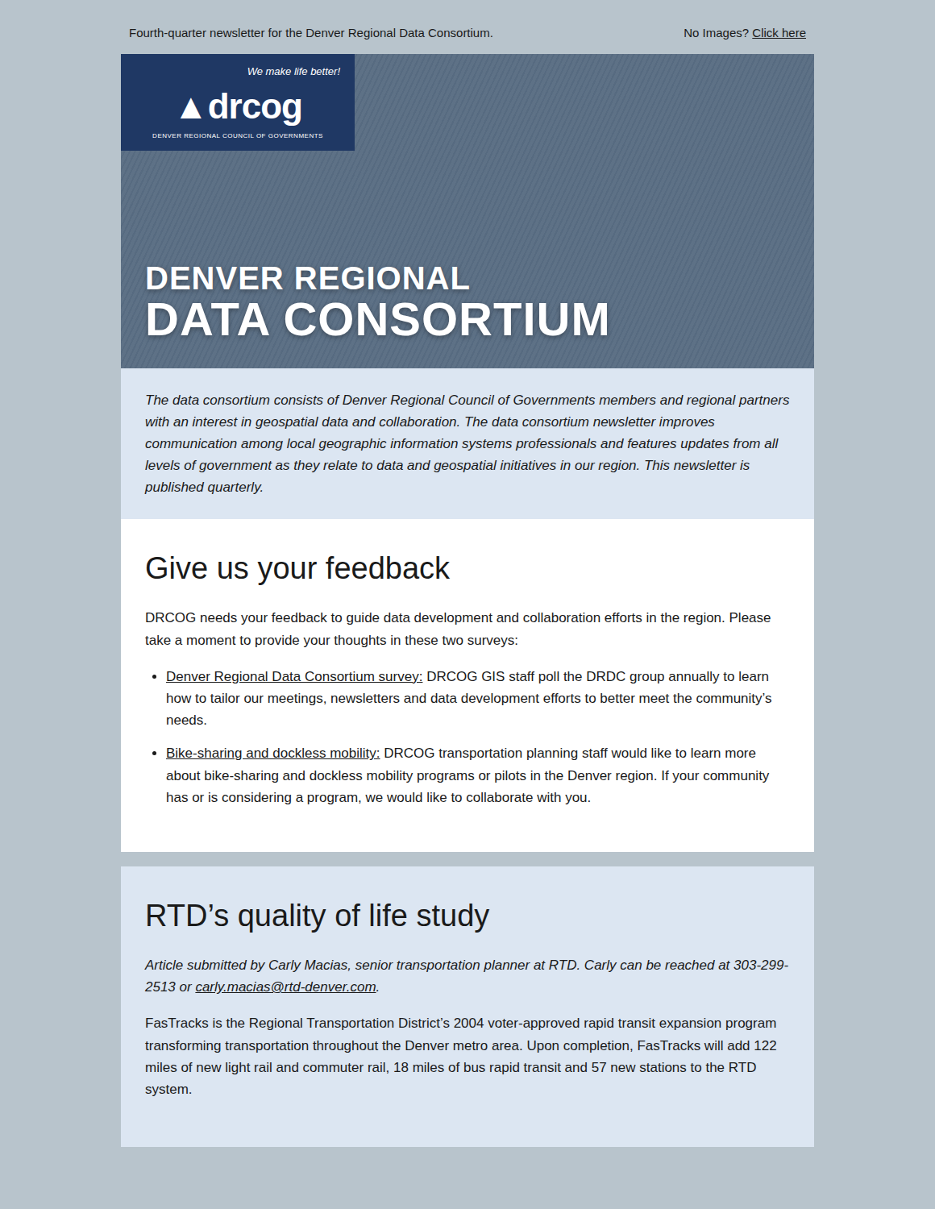Fourth-quarter newsletter for the Denver Regional Data Consortium.
No Images? Click here
We make life better! ▲drcog DENVER REGIONAL COUNCIL OF GOVERNMENTS
DENVER REGIONAL DATA CONSORTIUM
The data consortium consists of Denver Regional Council of Governments members and regional partners with an interest in geospatial data and collaboration. The data consortium newsletter improves communication among local geographic information systems professionals and features updates from all levels of government as they relate to data and geospatial initiatives in our region. This newsletter is published quarterly.
Give us your feedback
DRCOG needs your feedback to guide data development and collaboration efforts in the region. Please take a moment to provide your thoughts in these two surveys:
Denver Regional Data Consortium survey: DRCOG GIS staff poll the DRDC group annually to learn how to tailor our meetings, newsletters and data development efforts to better meet the community’s needs.
Bike-sharing and dockless mobility: DRCOG transportation planning staff would like to learn more about bike-sharing and dockless mobility programs or pilots in the Denver region. If your community has or is considering a program, we would like to collaborate with you.
RTD’s quality of life study
Article submitted by Carly Macias, senior transportation planner at RTD. Carly can be reached at 303-299-2513 or carly.macias@rtd-denver.com.
FasTracks is the Regional Transportation District’s 2004 voter-approved rapid transit expansion program transforming transportation throughout the Denver metro area. Upon completion, FasTracks will add 122 miles of new light rail and commuter rail, 18 miles of bus rapid transit and 57 new stations to the RTD system.